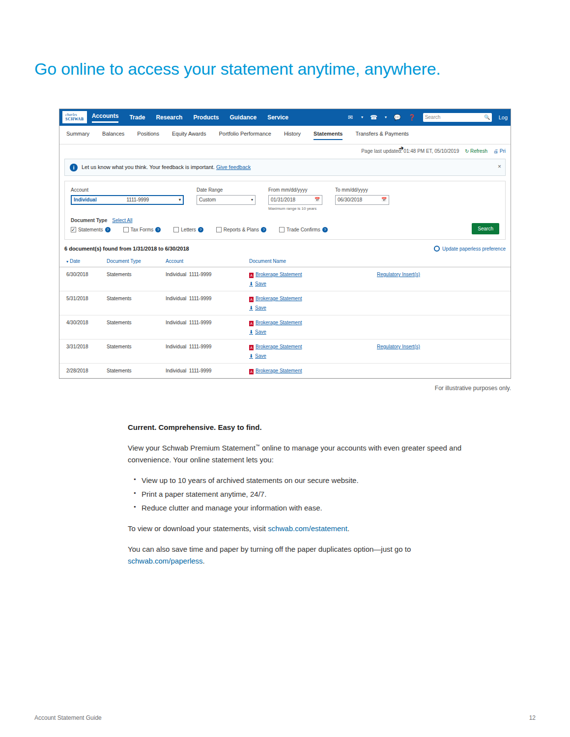Go online to access your statement anytime, anywhere.
charles SCHWAB
Accounts Trade Research Products Guidance Service
✉▾ ☎▾ 💬 ❓ Search🔍 Log
Summary Balances Positions Equity Awards Portfolio Performance History Statements Transfers & Payments
➔ Page last updated: 01:48 PM ET, 05/10/2019 ↻ Refresh 🖨 Pri
i Let us know what you think. Your feedback is important. Give feedback ×
Account
Individual 1111-9999▾
Date Range
Custom▾
From mm/dd/yyyy
01/31/2018📅
Maximum range is 10 years
To mm/dd/yyyy
06/30/2018📅
Document Type Select All
Statements ? Tax Forms ? Letters ? Reports & Plans ? Trade Confirms ?
Search
6 document(s) found from 1/31/2018 to 6/30/2018
Update paperless preference
| ▾ Date | Document Type | Account | Document Name | |
| --- | --- | --- | --- | --- |
| 6/30/2018 | Statements | Individual 1111-9999 | A Brokerage Statement ⬇ Save | Regulatory Insert(s) |
| 5/31/2018 | Statements | Individual 1111-9999 | A Brokerage Statement ⬇ Save | |
| 4/30/2018 | Statements | Individual 1111-9999 | A Brokerage Statement ⬇ Save | |
| 3/31/2018 | Statements | Individual 1111-9999 | A Brokerage Statement ⬇ Save | Regulatory Insert(s) |
| 2/28/2018 | Statements | Individual 1111-9999 | A Brokerage Statement | |
For illustrative purposes only.
Current. Comprehensive. Easy to find.
View your Schwab Premium Statement™ online to manage your accounts with even greater speed and convenience. Your online statement lets you:
View up to 10 years of archived statements on our secure website.
Print a paper statement anytime, 24/7.
Reduce clutter and manage your information with ease.
To view or download your statements, visit schwab.com/estatement.
You can also save time and paper by turning off the paper duplicates option—just go to schwab.com/paperless.
Account Statement Guide 12